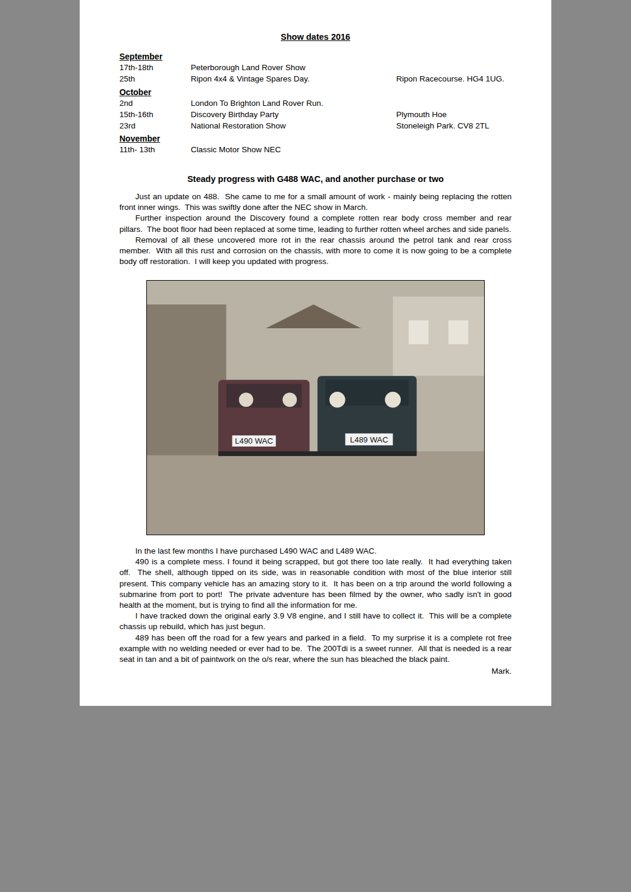Show dates 2016
September
| 17th-18th | Peterborough Land Rover Show | |
| 25th | Ripon 4x4 & Vintage Spares Day. | Ripon Racecourse. HG4 1UG. |
October
| 2nd | London To Brighton Land Rover Run. | |
| 15th-16th | Discovery Birthday Party | Plymouth Hoe |
| 23rd | National Restoration Show | Stoneleigh Park. CV8 2TL |
November
| 11th- 13th | Classic Motor Show NEC | |
Steady progress with G488 WAC, and another purchase or two
Just an update on 488. She came to me for a small amount of work - mainly being replacing the rotten front inner wings. This was swiftly done after the NEC show in March.
Further inspection around the Discovery found a complete rotten rear body cross member and rear pillars. The boot floor had been replaced at some time, leading to further rotten wheel arches and side panels.
Removal of all these uncovered more rot in the rear chassis around the petrol tank and rear cross member. With all this rust and corrosion on the chassis, with more to come it is now going to be a complete body off restoration. I will keep you updated with progress.
In the last few months I have purchased L490 WAC and L489 WAC.
490 is a complete mess. I found it being scrapped, but got there too late really. It had everything taken off. The shell, although tipped on its side, was in reasonable condition with most of the blue interior still present. This company vehicle has an amazing story to it. It has been on a trip around the world following a submarine from port to port! The private adventure has been filmed by the owner, who sadly isn't in good health at the moment, but is trying to find all the information for me.
I have tracked down the original early 3.9 V8 engine, and I still have to collect it. This will be a complete chassis up rebuild, which has just begun.
489 has been off the road for a few years and parked in a field. To my surprise it is a complete rot free example with no welding needed or ever had to be. The 200Tdi is a sweet runner. All that is needed is a rear seat in tan and a bit of paintwork on the o/s rear, where the sun has bleached the black paint.
Mark.